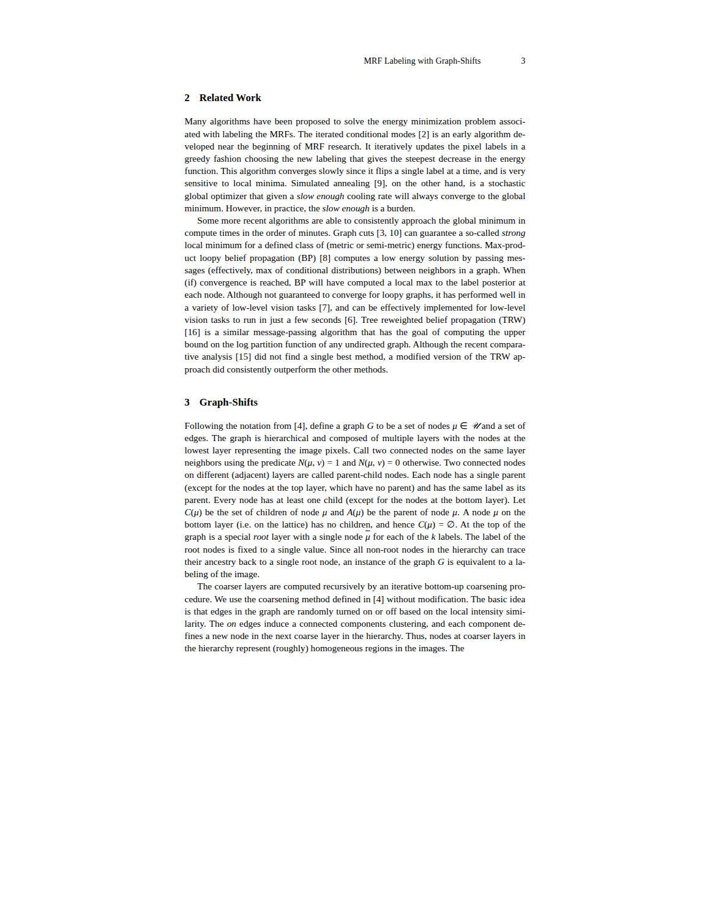MRF Labeling with Graph-Shifts 3
2 Related Work
Many algorithms have been proposed to solve the energy minimization problem associated with labeling the MRFs. The iterated conditional modes [2] is an early algorithm developed near the beginning of MRF research. It iteratively updates the pixel labels in a greedy fashion choosing the new labeling that gives the steepest decrease in the energy function. This algorithm converges slowly since it flips a single label at a time, and is very sensitive to local minima. Simulated annealing [9], on the other hand, is a stochastic global optimizer that given a slow enough cooling rate will always converge to the global minimum. However, in practice, the slow enough is a burden.
Some more recent algorithms are able to consistently approach the global minimum in compute times in the order of minutes. Graph cuts [3, 10] can guarantee a so-called strong local minimum for a defined class of (metric or semi-metric) energy functions. Max-product loopy belief propagation (BP) [8] computes a low energy solution by passing messages (effectively, max of conditional distributions) between neighbors in a graph. When (if) convergence is reached, BP will have computed a local max to the label posterior at each node. Although not guaranteed to converge for loopy graphs, it has performed well in a variety of low-level vision tasks [7], and can be effectively implemented for low-level vision tasks to run in just a few seconds [6]. Tree reweighted belief propagation (TRW) [16] is a similar message-passing algorithm that has the goal of computing the upper bound on the log partition function of any undirected graph. Although the recent comparative analysis [15] did not find a single best method, a modified version of the TRW approach did consistently outperform the other methods.
3 Graph-Shifts
Following the notation from [4], define a graph G to be a set of nodes μ ∈ 𝒰 and a set of edges. The graph is hierarchical and composed of multiple layers with the nodes at the lowest layer representing the image pixels. Call two connected nodes on the same layer neighbors using the predicate N(μ, ν) = 1 and N(μ, ν) = 0 otherwise. Two connected nodes on different (adjacent) layers are called parent-child nodes. Each node has a single parent (except for the nodes at the top layer, which have no parent) and has the same label as its parent. Every node has at least one child (except for the nodes at the bottom layer). Let C(μ) be the set of children of node μ and A(μ) be the parent of node μ. A node μ on the bottom layer (i.e. on the lattice) has no children, and hence C(μ) = ∅. At the top of the graph is a special root layer with a single node μ for each of the k labels. The label of the root nodes is fixed to a single value. Since all non-root nodes in the hierarchy can trace their ancestry back to a single root node, an instance of the graph G is equivalent to a labeling of the image.
The coarser layers are computed recursively by an iterative bottom-up coarsening procedure. We use the coarsening method defined in [4] without modification. The basic idea is that edges in the graph are randomly turned on or off based on the local intensity similarity. The on edges induce a connected components clustering, and each component defines a new node in the next coarse layer in the hierarchy. Thus, nodes at coarser layers in the hierarchy represent (roughly) homogeneous regions in the images. The